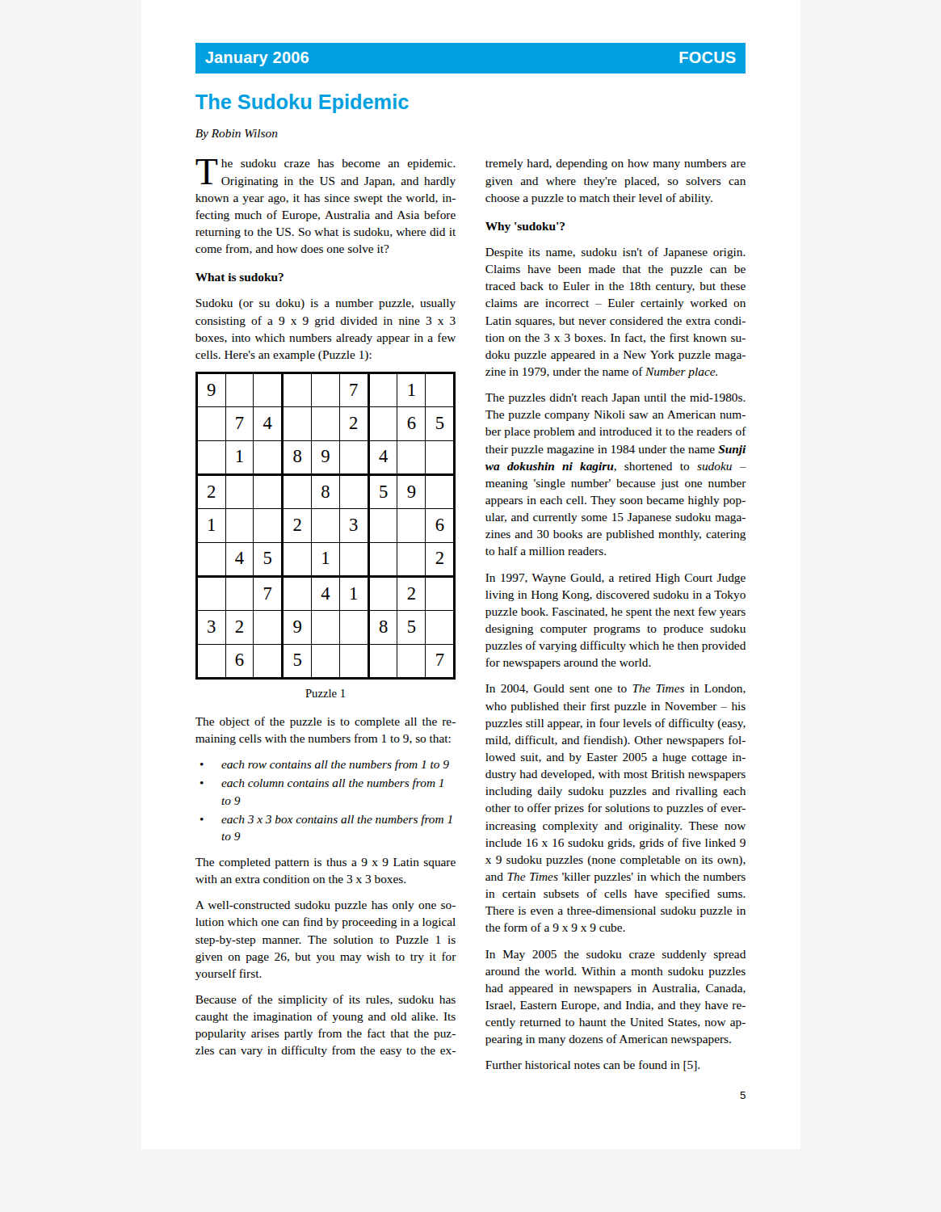January 2006 FOCUS
The Sudoku Epidemic
By Robin Wilson
The sudoku craze has become an epidemic. Originating in the US and Japan, and hardly known a year ago, it has since swept the world, infecting much of Europe, Australia and Asia before returning to the US. So what is sudoku, where did it come from, and how does one solve it?
What is sudoku?
Sudoku (or su doku) is a number puzzle, usually consisting of a 9 x 9 grid divided in nine 3 x 3 boxes, into which numbers already appear in a few cells. Here's an example (Puzzle 1):
| 9 | | | | | 7 | | 1 | |
| | 7 | 4 | | | 2 | | 6 | 5 |
| | 1 | | 8 | 9 | | 4 | | |
| 2 | | | | 8 | | 5 | 9 | |
| 1 | | | 2 | | 3 | | | 6 |
| | 4 | 5 | | 1 | | | | 2 |
| | | 7 | | 4 | 1 | | 2 | |
| 3 | 2 | | 9 | | | 8 | 5 | |
| | 6 | | 5 | | | | | 7 |
Puzzle 1
The object of the puzzle is to complete all the remaining cells with the numbers from 1 to 9, so that:
each row contains all the numbers from 1 to 9
each column contains all the numbers from 1 to 9
each 3 x 3 box contains all the numbers from 1 to 9
The completed pattern is thus a 9 x 9 Latin square with an extra condition on the 3 x 3 boxes.
A well-constructed sudoku puzzle has only one solution which one can find by proceeding in a logical step-by-step manner. The solution to Puzzle 1 is given on page 26, but you may wish to try it for yourself first.
Because of the simplicity of its rules, sudoku has caught the imagination of young and old alike. Its popularity arises partly from the fact that the puzzles can vary in difficulty from the easy to the extremely hard, depending on how many numbers are given and where they're placed, so solvers can choose a puzzle to match their level of ability.
Why 'sudoku'?
Despite its name, sudoku isn't of Japanese origin. Claims have been made that the puzzle can be traced back to Euler in the 18th century, but these claims are incorrect – Euler certainly worked on Latin squares, but never considered the extra condition on the 3 x 3 boxes. In fact, the first known sudoku puzzle appeared in a New York puzzle magazine in 1979, under the name of Number place.
The puzzles didn't reach Japan until the mid-1980s. The puzzle company Nikoli saw an American number place problem and introduced it to the readers of their puzzle magazine in 1984 under the name Sunji wa dokushin ni kagiru, shortened to sudoku – meaning 'single number' because just one number appears in each cell. They soon became highly popular, and currently some 15 Japanese sudoku magazines and 30 books are published monthly, catering to half a million readers.
In 1997, Wayne Gould, a retired High Court Judge living in Hong Kong, discovered sudoku in a Tokyo puzzle book. Fascinated, he spent the next few years designing computer programs to produce sudoku puzzles of varying difficulty which he then provided for newspapers around the world.
In 2004, Gould sent one to The Times in London, who published their first puzzle in November – his puzzles still appear, in four levels of difficulty (easy, mild, difficult, and fiendish). Other newspapers followed suit, and by Easter 2005 a huge cottage industry had developed, with most British newspapers including daily sudoku puzzles and rivalling each other to offer prizes for solutions to puzzles of ever-increasing complexity and originality. These now include 16 x 16 sudoku grids, grids of five linked 9 x 9 sudoku puzzles (none completable on its own), and The Times 'killer puzzles' in which the numbers in certain subsets of cells have specified sums. There is even a three-dimensional sudoku puzzle in the form of a 9 x 9 x 9 cube.
In May 2005 the sudoku craze suddenly spread around the world. Within a month sudoku puzzles had appeared in newspapers in Australia, Canada, Israel, Eastern Europe, and India, and they have recently returned to haunt the United States, now appearing in many dozens of American newspapers.
Further historical notes can be found in [5].
5